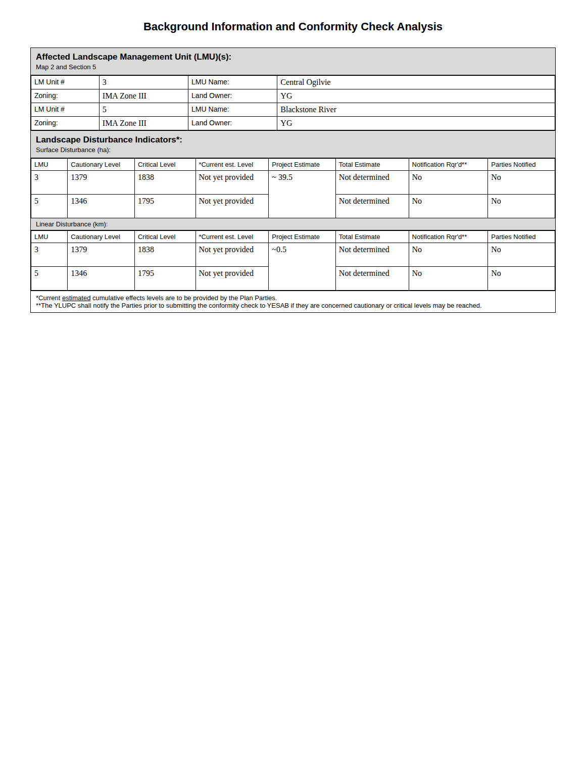Background Information and Conformity Check Analysis
Affected Landscape Management Unit (LMU)(s):
Map 2 and Section 5
| LM Unit # | 3 | LMU Name: | Central Ogilvie |
| Zoning: | IMA Zone III | Land Owner: | YG |
| LM Unit # | 5 | LMU Name: | Blackstone River |
| Zoning: | IMA Zone III | Land Owner: | YG |
Landscape Disturbance Indicators*:
Surface Disturbance (ha):
| LMU | Cautionary Level | Critical Level | *Current est. Level | Project Estimate | Total Estimate | Notification Rqr'd** | Parties Notified |
| --- | --- | --- | --- | --- | --- | --- | --- |
| 3 | 1379 | 1838 | Not yet provided | ~ 39.5 | Not determined | No | No |
| 5 | 1346 | 1795 | Not yet provided | Not determined | No | No |
Linear Disturbance (km):
| LMU | Cautionary Level | Critical Level | *Current est. Level | Project Estimate | Total Estimate | Notification Rqr'd** | Parties Notified |
| --- | --- | --- | --- | --- | --- | --- | --- |
| 3 | 1379 | 1838 | Not yet provided | ~0.5 | Not determined | No | No |
| 5 | 1346 | 1795 | Not yet provided | Not determined | No | No |
*Current estimated cumulative effects levels are to be provided by the Plan Parties.
**The YLUPC shall notify the Parties prior to submitting the conformity check to YESAB if they are concerned cautionary or critical levels may be reached.